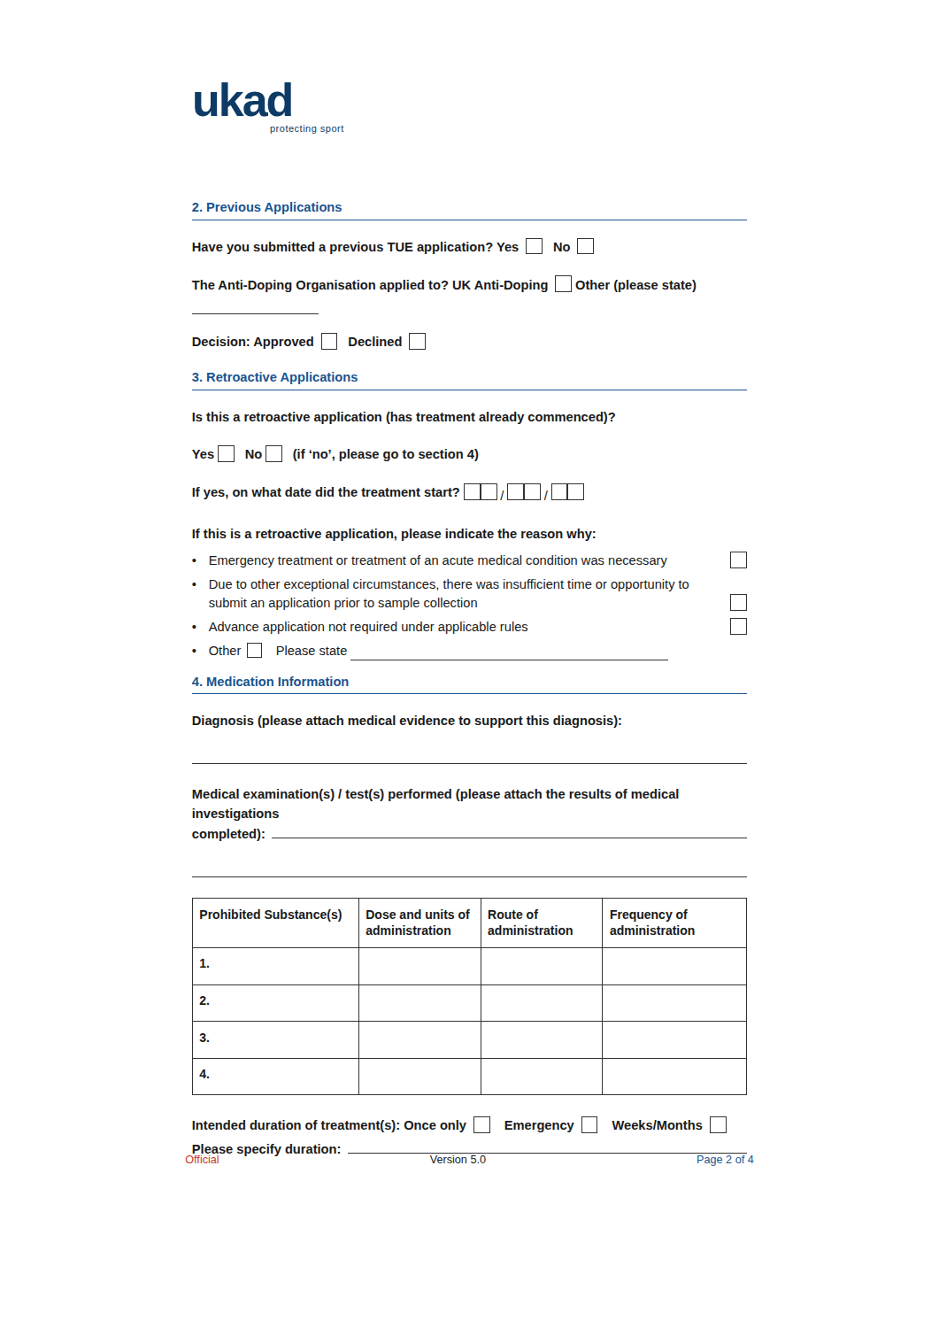ukad protecting sport
2. Previous Applications
Have you submitted a previous TUE application? Yes No
The Anti-Doping Organisation applied to? UK Anti-Doping Other (please state)
Decision: Approved Declined
3. Retroactive Applications
Is this a retroactive application (has treatment already commenced)?
Yes No (if ‘no’, please go to section 4)
If yes, on what date did the treatment start? / /
If this is a retroactive application, please indicate the reason why:
Emergency treatment or treatment of an acute medical condition was necessary
Due to other exceptional circumstances, there was insufficient time or opportunity to submit an application prior to sample collection
Advance application not required under applicable rules
Other Please state
4. Medication Information
Diagnosis (please attach medical evidence to support this diagnosis):
Medical examination(s) / test(s) performed (please attach the results of medical investigations
completed):
| Prohibited Substance(s) | Dose and units of administration | Route of administration | Frequency of administration |
| --- | --- | --- | --- |
| 1. | | | |
| 2. | | | |
| 3. | | | |
| 4. | | | |
Intended duration of treatment(s): Once only Emergency Weeks/Months
Please specify duration:
Official Version 5.0 Page 2 of 4